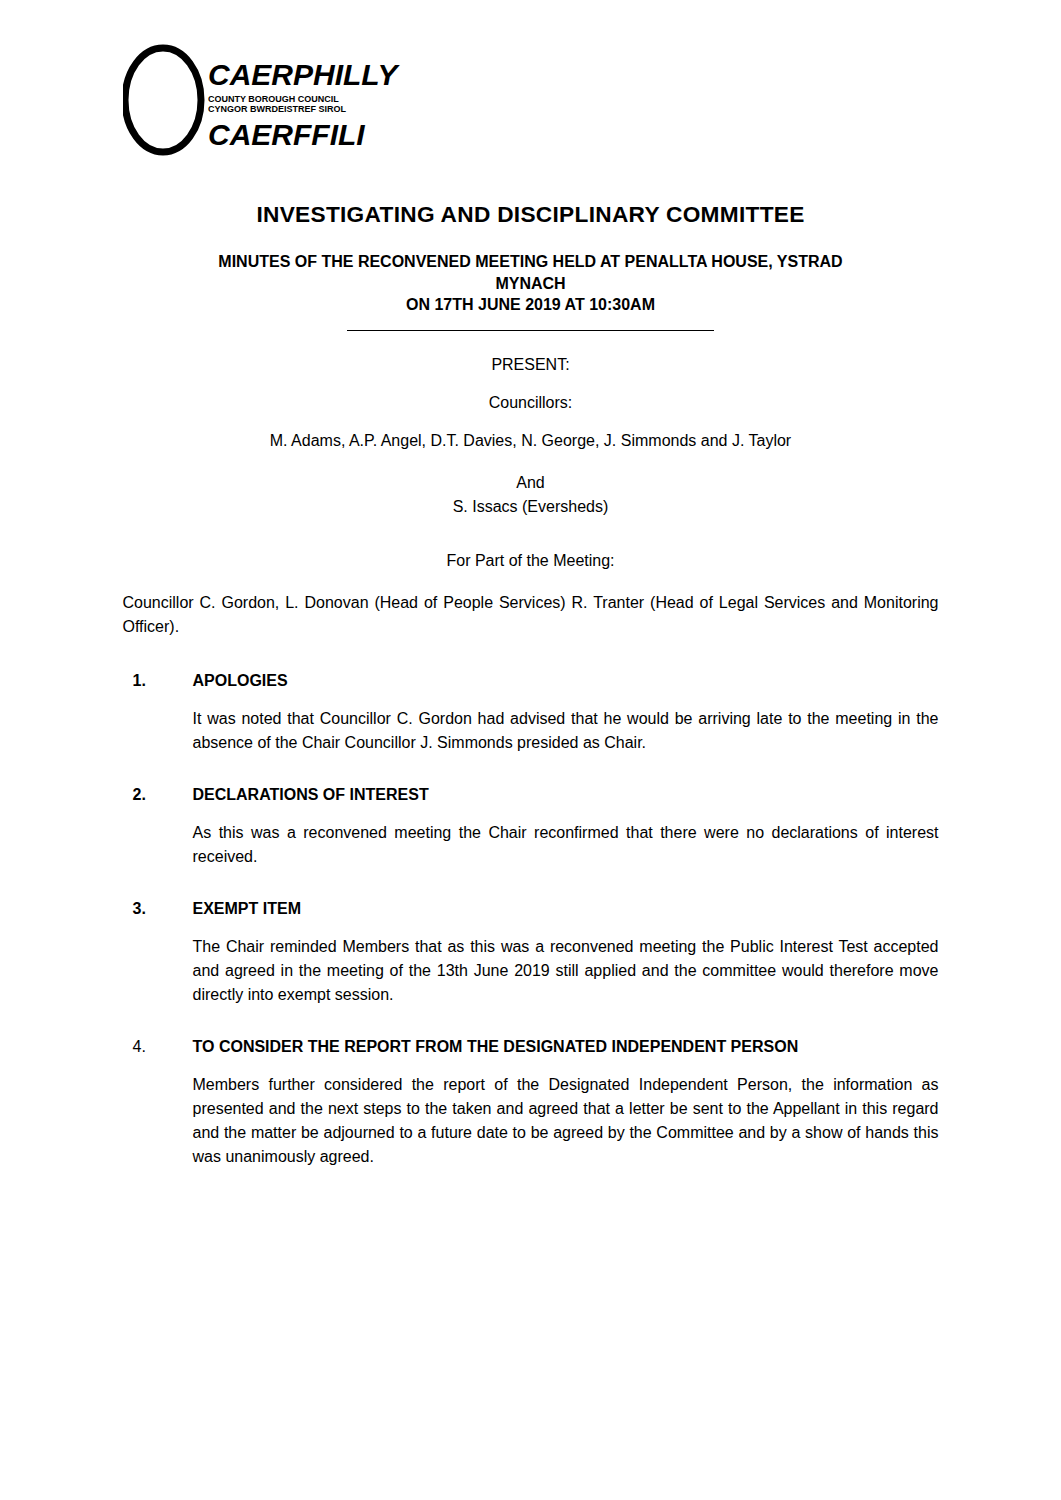INVESTIGATING AND DISCIPLINARY COMMITTEE
MINUTES OF THE RECONVENED MEETING HELD AT PENALLTA HOUSE, YSTRAD
MYNACH
ON 17TH JUNE 2019 AT 10:30AM
PRESENT:
Councillors:
M. Adams, A.P. Angel, D.T. Davies, N. George, J. Simmonds and J. Taylor
And
S. Issacs (Eversheds)
For Part of the Meeting:
Councillor C. Gordon, L. Donovan (Head of People Services) R. Tranter (Head of Legal Services and Monitoring Officer).
1. APOLOGIES
It was noted that Councillor C. Gordon had advised that he would be arriving late to the meeting in the absence of the Chair Councillor J. Simmonds presided as Chair.
2. DECLARATIONS OF INTEREST
As this was a reconvened meeting the Chair reconfirmed that there were no declarations of interest received.
3. EXEMPT ITEM
The Chair reminded Members that as this was a reconvened meeting the Public Interest Test accepted and agreed in the meeting of the 13th June 2019 still applied and the committee would therefore move directly into exempt session.
4. TO CONSIDER THE REPORT FROM THE DESIGNATED INDEPENDENT PERSON
Members further considered the report of the Designated Independent Person, the information as presented and the next steps to the taken and agreed that a letter be sent to the Appellant in this regard and the matter be adjourned to a future date to be agreed by the Committee and by a show of hands this was unanimously agreed.